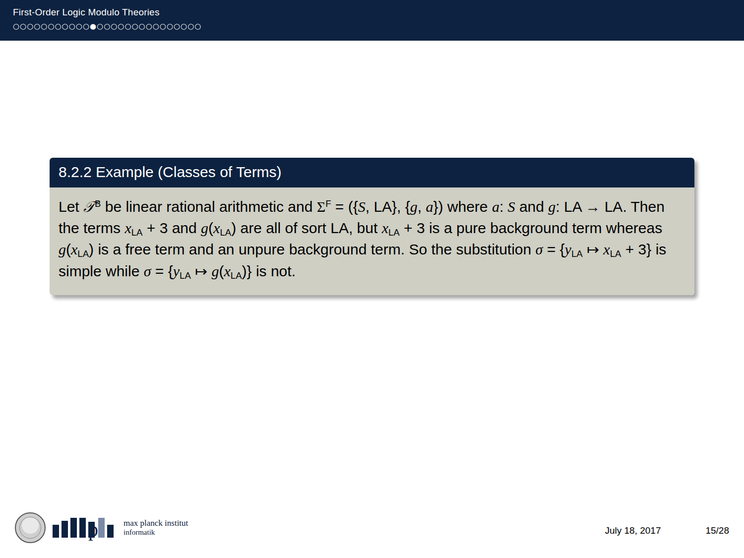First-Order Logic Modulo Theories
○○○○○○○○○○○●○○○○○○○○○○○○○○○
8.2.2 Example (Classes of Terms)
Let 𝒯B be linear rational arithmetic and ΣF = ({S, LA}, {g, a}) where a: S and g: LA → LA. Then the terms xLA + 3 and g(xLA) are all of sort LA, but xLA + 3 is a pure background term whereas g(xLA) is a free term and an unpure background term. So the substitution σ = {yLA ↦ xLA + 3} is simple while σ = {yLA ↦ g(xLA)} is not.
p
max planck institut
informatik
July 18, 201715/28